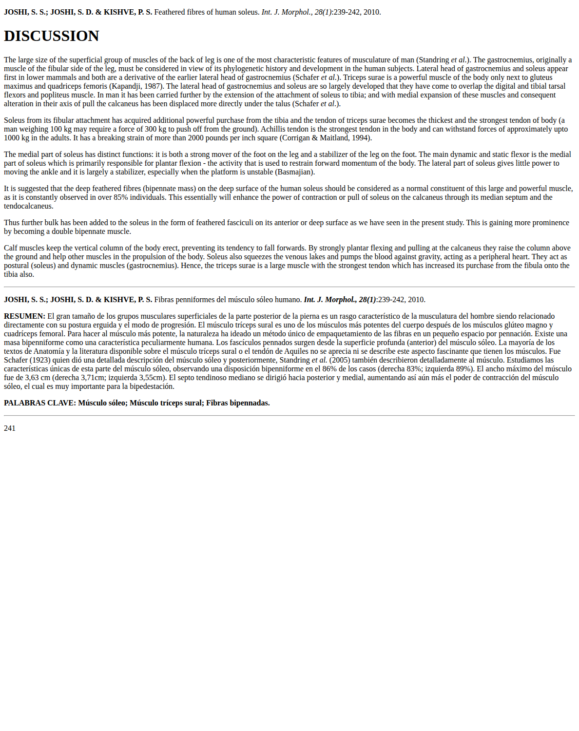JOSHI, S. S.; JOSHI, S. D. & KISHVE, P. S. Feathered fibres of human soleus. Int. J. Morphol., 28(1):239-242, 2010.
DISCUSSION
The large size of the superficial group of muscles of the back of leg is one of the most characteristic features of musculature of man (Standring et al.). The gastrocnemius, originally a muscle of the fibular side of the leg, must be considered in view of its phylogenetic history and development in the human subjects. Lateral head of gastrocnemius and soleus appear first in lower mammals and both are a derivative of the earlier lateral head of gastrocnemius (Schafer et al.). Triceps surae is a powerful muscle of the body only next to gluteus maximus and quadriceps femoris (Kapandji, 1987). The lateral head of gastrocnemius and soleus are so largely developed that they have come to overlap the digital and tibial tarsal flexors and popliteus muscle. In man it has been carried further by the extension of the attachment of soleus to tibia; and with medial expansion of these muscles and consequent alteration in their axis of pull the calcaneus has been displaced more directly under the talus (Schafer et al.).
Soleus from its fibular attachment has acquired additional powerful purchase from the tibia and the tendon of triceps surae becomes the thickest and the strongest tendon of body (a man weighing 100 kg may require a force of 300 kg to push off from the ground). Achillis tendon is the strongest tendon in the body and can withstand forces of approximately upto 1000 kg in the adults. It has a breaking strain of more than 2000 pounds per inch square (Corrigan & Maitland, 1994).
The medial part of soleus has distinct functions: it is both a strong mover of the foot on the leg and a stabilizer of the leg on the foot. The main dynamic and static flexor is the medial part of soleus which is primarily responsible for plantar flexion - the activity that is used to restrain forward momentum of the body. The lateral part of soleus gives little power to moving the ankle and it is largely a stabilizer, especially when the platform is unstable (Basmajian).
It is suggested that the deep feathered fibres (bipennate mass) on the deep surface of the human soleus should be considered as a normal constituent of this large and powerful muscle, as it is constantly observed in over 85% individuals. This essentially will enhance the power of contraction or pull of soleus on the calcaneus through its median septum and the tendocalcaneus.
Thus further bulk has been added to the soleus in the form of feathered fasciculi on its anterior or deep surface as we have seen in the present study. This is gaining more prominence by becoming a double bipennate muscle.
Calf muscles keep the vertical column of the body erect, preventing its tendency to fall forwards. By strongly plantar flexing and pulling at the calcaneus they raise the column above the ground and help other muscles in the propulsion of the body. Soleus also squeezes the venous lakes and pumps the blood against gravity, acting as a peripheral heart. They act as postural (soleus) and dynamic muscles (gastrocnemius). Hence, the triceps surae is a large muscle with the strongest tendon which has increased its purchase from the fibula onto the tibia also.
JOSHI, S. S.; JOSHI, S. D. & KISHVE, P. S. Fibras penniformes del músculo sóleo humano. Int. J. Morphol., 28(1):239-242, 2010.
RESUMEN: El gran tamaño de los grupos musculares superficiales de la parte posterior de la pierna es un rasgo característico de la musculatura del hombre siendo relacionado directamente con su postura erguida y el modo de progresión. El músculo tríceps sural es uno de los músculos más potentes del cuerpo después de los músculos glúteo magno y cuadríceps femoral. Para hacer al músculo más potente, la naturaleza ha ideado un método único de empaquetamiento de las fibras en un pequeño espacio por pennación. Existe una masa bipenniforme como una característica peculiarmente humana. Los fascículos pennados surgen desde la superficie profunda (anterior) del músculo sóleo. La mayoría de los textos de Anatomía y la literatura disponible sobre el músculo tríceps sural o el tendón de Aquiles no se aprecia ni se describe este aspecto fascinante que tienen los músculos. Fue Schafer (1923) quien dió una detallada descripción del músculo sóleo y posteriormente, Standring et al. (2005) también describieron detalladamente al músculo. Estudiamos las características únicas de esta parte del músculo sóleo, observando una disposición bipenniforme en el 86% de los casos (derecha 83%; izquierda 89%). El ancho máximo del músculo fue de 3,63 cm (derecha 3,71cm; izquierda 3,55cm). El septo tendinoso mediano se dirigió hacia posterior y medial, aumentando así aún más el poder de contracción del músculo sóleo, el cual es muy importante para la bipedestación.
PALABRAS CLAVE: Músculo sóleo; Músculo tríceps sural; Fibras bipennadas.
241